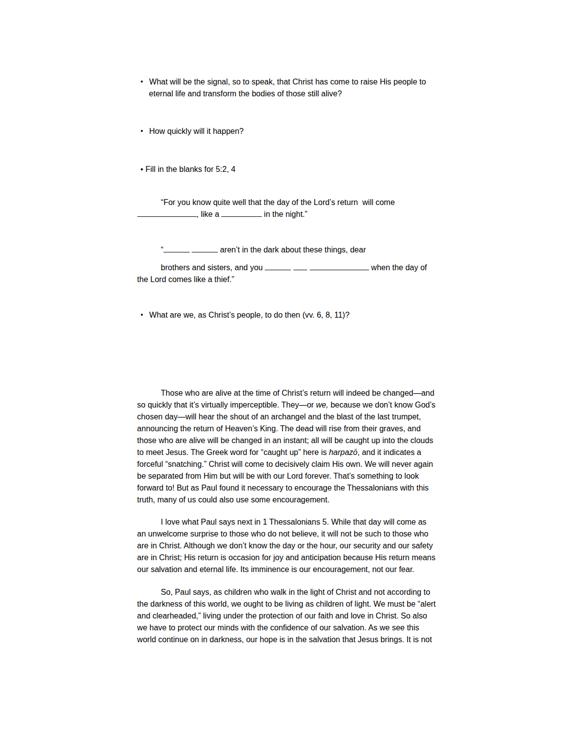• What will be the signal, so to speak, that Christ has come to raise His people to eternal life and transform the bodies of those still alive?
• How quickly will it happen?
• Fill in the blanks for 5:2, 4
“For you know quite well that the day of the Lord’s return will come , like a in the night.”
“ aren’t in the dark about these things, dear
brothers and sisters, and you when the day of the Lord comes like a thief.”
• What are we, as Christ’s people, to do then (vv. 6, 8, 11)?
Those who are alive at the time of Christ’s return will indeed be changed—and so quickly that it’s virtually imperceptible. They—or we, because we don’t know God’s chosen day—will hear the shout of an archangel and the blast of the last trumpet, announcing the return of Heaven’s King. The dead will rise from their graves, and those who are alive will be changed in an instant; all will be caught up into the clouds to meet Jesus. The Greek word for “caught up” here is harpazō, and it indicates a forceful “snatching.” Christ will come to decisively claim His own. We will never again be separated from Him but will be with our Lord forever. That’s something to look forward to! But as Paul found it necessary to encourage the Thessalonians with this truth, many of us could also use some encouragement.
I love what Paul says next in 1 Thessalonians 5. While that day will come as an unwelcome surprise to those who do not believe, it will not be such to those who are in Christ. Although we don’t know the day or the hour, our security and our safety are in Christ; His return is occasion for joy and anticipation because His return means our salvation and eternal life. Its imminence is our encouragement, not our fear.
So, Paul says, as children who walk in the light of Christ and not according to the darkness of this world, we ought to be living as children of light. We must be “alert and clearheaded,” living under the protection of our faith and love in Christ. So also we have to protect our minds with the confidence of our salvation. As we see this world continue on in darkness, our hope is in the salvation that Jesus brings. It is not